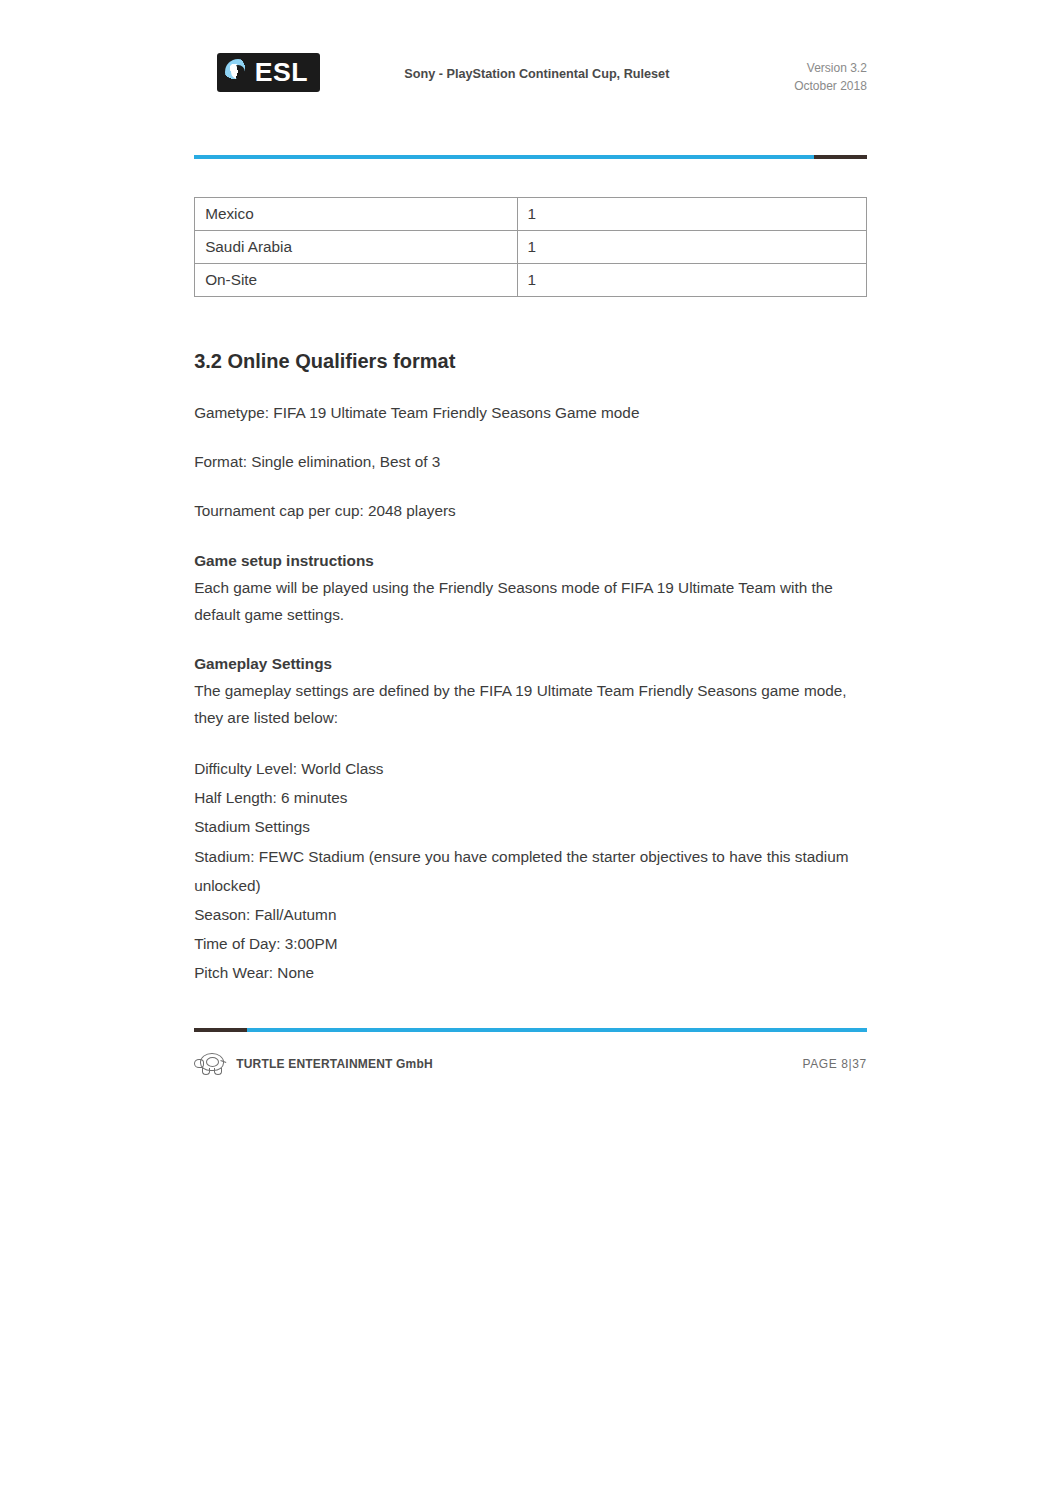ESL
Sony - PlayStation Continental Cup, Ruleset
Version 3.2
October 2018
| Mexico | 1 |
| Saudi Arabia | 1 |
| On-Site | 1 |
3.2 Online Qualifiers format
Gametype: FIFA 19 Ultimate Team Friendly Seasons Game mode
Format: Single elimination, Best of 3
Tournament cap per cup: 2048 players
Game setup instructions
Each game will be played using the Friendly Seasons mode of FIFA 19 Ultimate Team with the default game settings.
Gameplay Settings
The gameplay settings are defined by the FIFA 19 Ultimate Team Friendly Seasons game mode, they are listed below:
Difficulty Level: World Class
Half Length: 6 minutes
Stadium Settings
Stadium: FEWC Stadium (ensure you have completed the starter objectives to have this stadium unlocked)
Season: Fall/Autumn
Time of Day: 3:00PM
Pitch Wear: None
TURTLE ENTERTAINMENT GmbH
PAGE 8|37